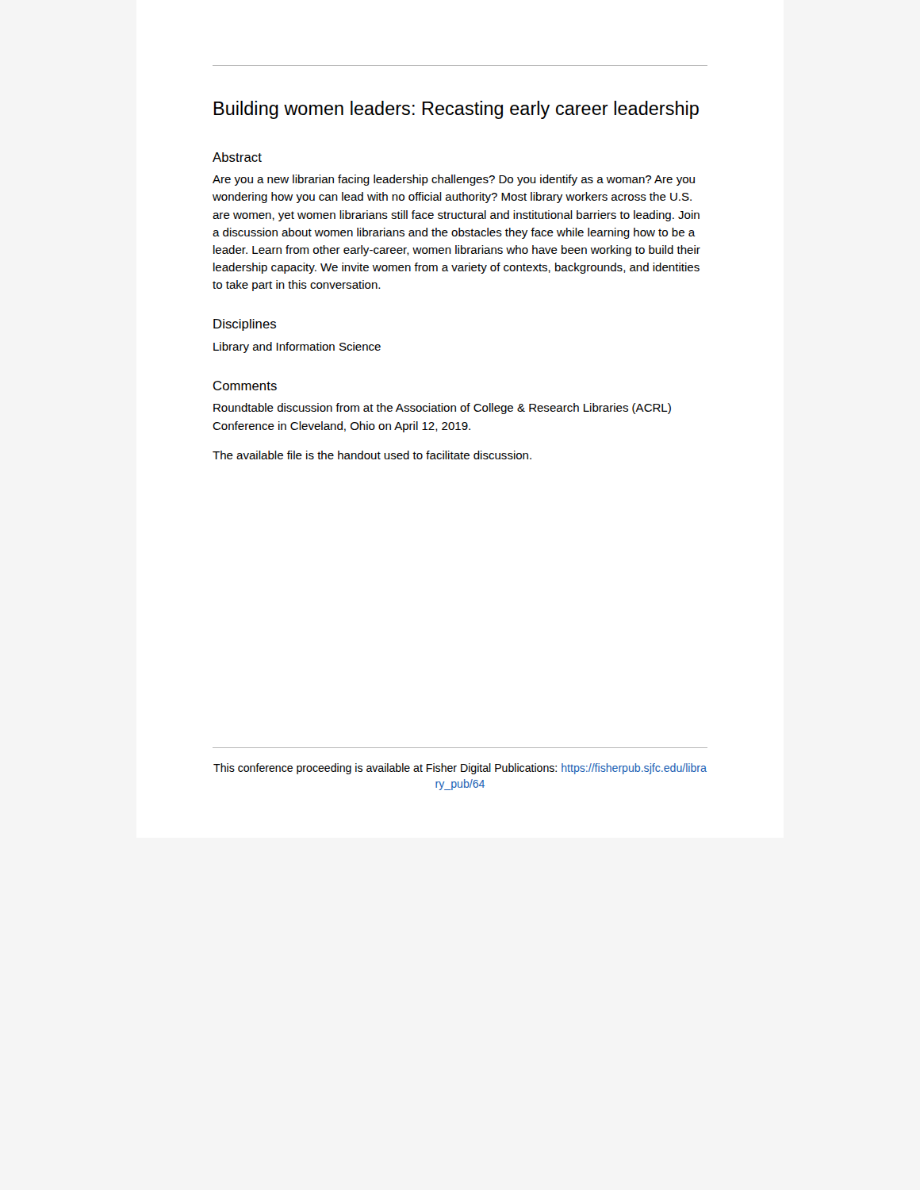Building women leaders: Recasting early career leadership
Abstract
Are you a new librarian facing leadership challenges? Do you identify as a woman? Are you wondering how you can lead with no official authority? Most library workers across the U.S. are women, yet women librarians still face structural and institutional barriers to leading. Join a discussion about women librarians and the obstacles they face while learning how to be a leader. Learn from other early-career, women librarians who have been working to build their leadership capacity. We invite women from a variety of contexts, backgrounds, and identities to take part in this conversation.
Disciplines
Library and Information Science
Comments
Roundtable discussion from at the Association of College & Research Libraries (ACRL) Conference in Cleveland, Ohio on April 12, 2019.
The available file is the handout used to facilitate discussion.
This conference proceeding is available at Fisher Digital Publications: https://fisherpub.sjfc.edu/library_pub/64